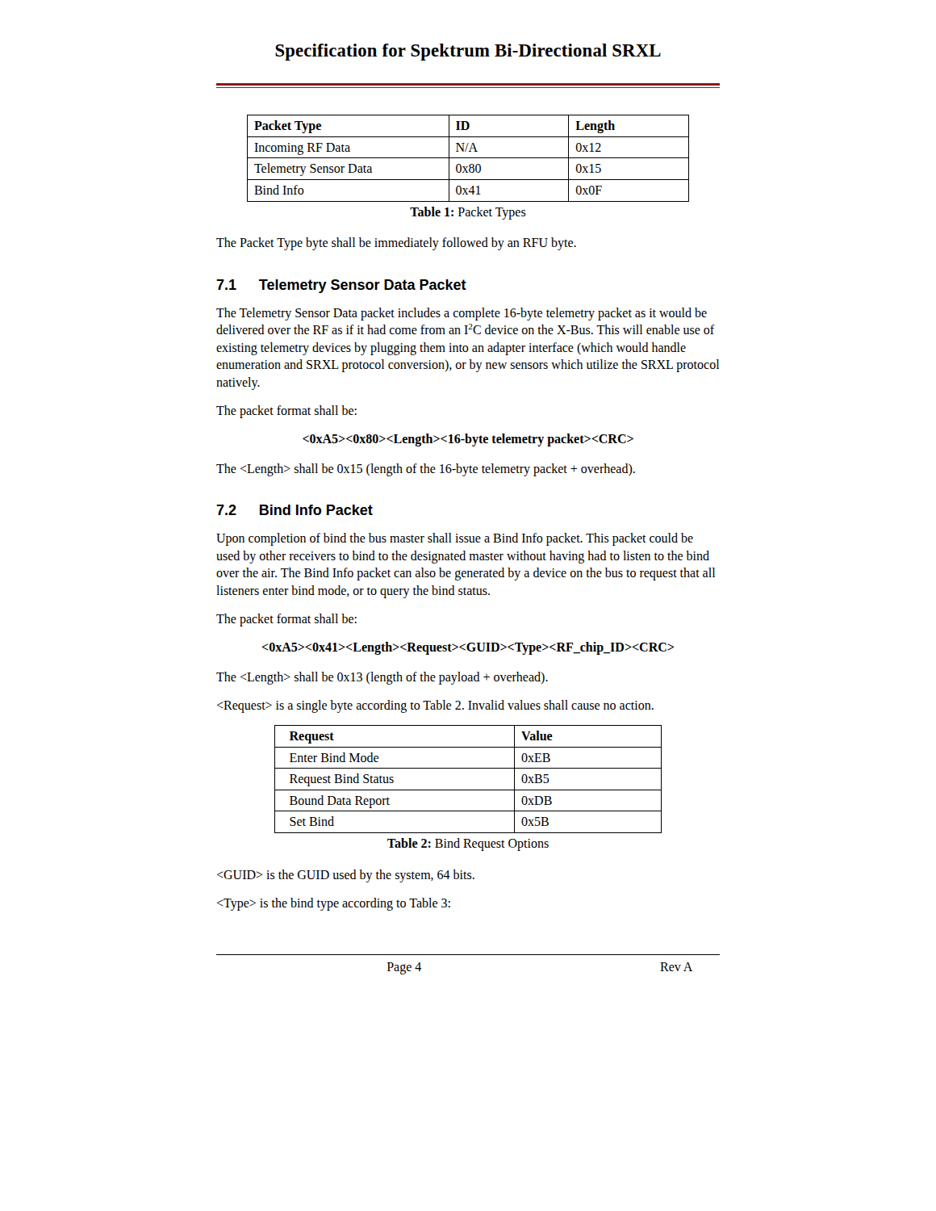Specification for Spektrum Bi-Directional SRXL
| Packet Type | ID | Length |
| --- | --- | --- |
| Incoming RF Data | N/A | 0x12 |
| Telemetry Sensor Data | 0x80 | 0x15 |
| Bind Info | 0x41 | 0x0F |
Table 1: Packet Types
The Packet Type byte shall be immediately followed by an RFU byte.
7.1 Telemetry Sensor Data Packet
The Telemetry Sensor Data packet includes a complete 16-byte telemetry packet as it would be delivered over the RF as if it had come from an I2C device on the X-Bus. This will enable use of existing telemetry devices by plugging them into an adapter interface (which would handle enumeration and SRXL protocol conversion), or by new sensors which utilize the SRXL protocol natively.
The packet format shall be:
<0xA5><0x80><Length><16-byte telemetry packet><CRC>
The <Length> shall be 0x15 (length of the 16-byte telemetry packet + overhead).
7.2 Bind Info Packet
Upon completion of bind the bus master shall issue a Bind Info packet. This packet could be used by other receivers to bind to the designated master without having had to listen to the bind over the air. The Bind Info packet can also be generated by a device on the bus to request that all listeners enter bind mode, or to query the bind status.
The packet format shall be:
<0xA5><0x41><Length><Request><GUID><Type><RF_chip_ID><CRC>
The <Length> shall be 0x13 (length of the payload + overhead).
<Request> is a single byte according to Table 2. Invalid values shall cause no action.
| Request | Value |
| --- | --- |
| Enter Bind Mode | 0xEB |
| Request Bind Status | 0xB5 |
| Bound Data Report | 0xDB |
| Set Bind | 0x5B |
Table 2: Bind Request Options
<GUID> is the GUID used by the system, 64 bits.
<Type> is the bind type according to Table 3:
Page 4 Rev A